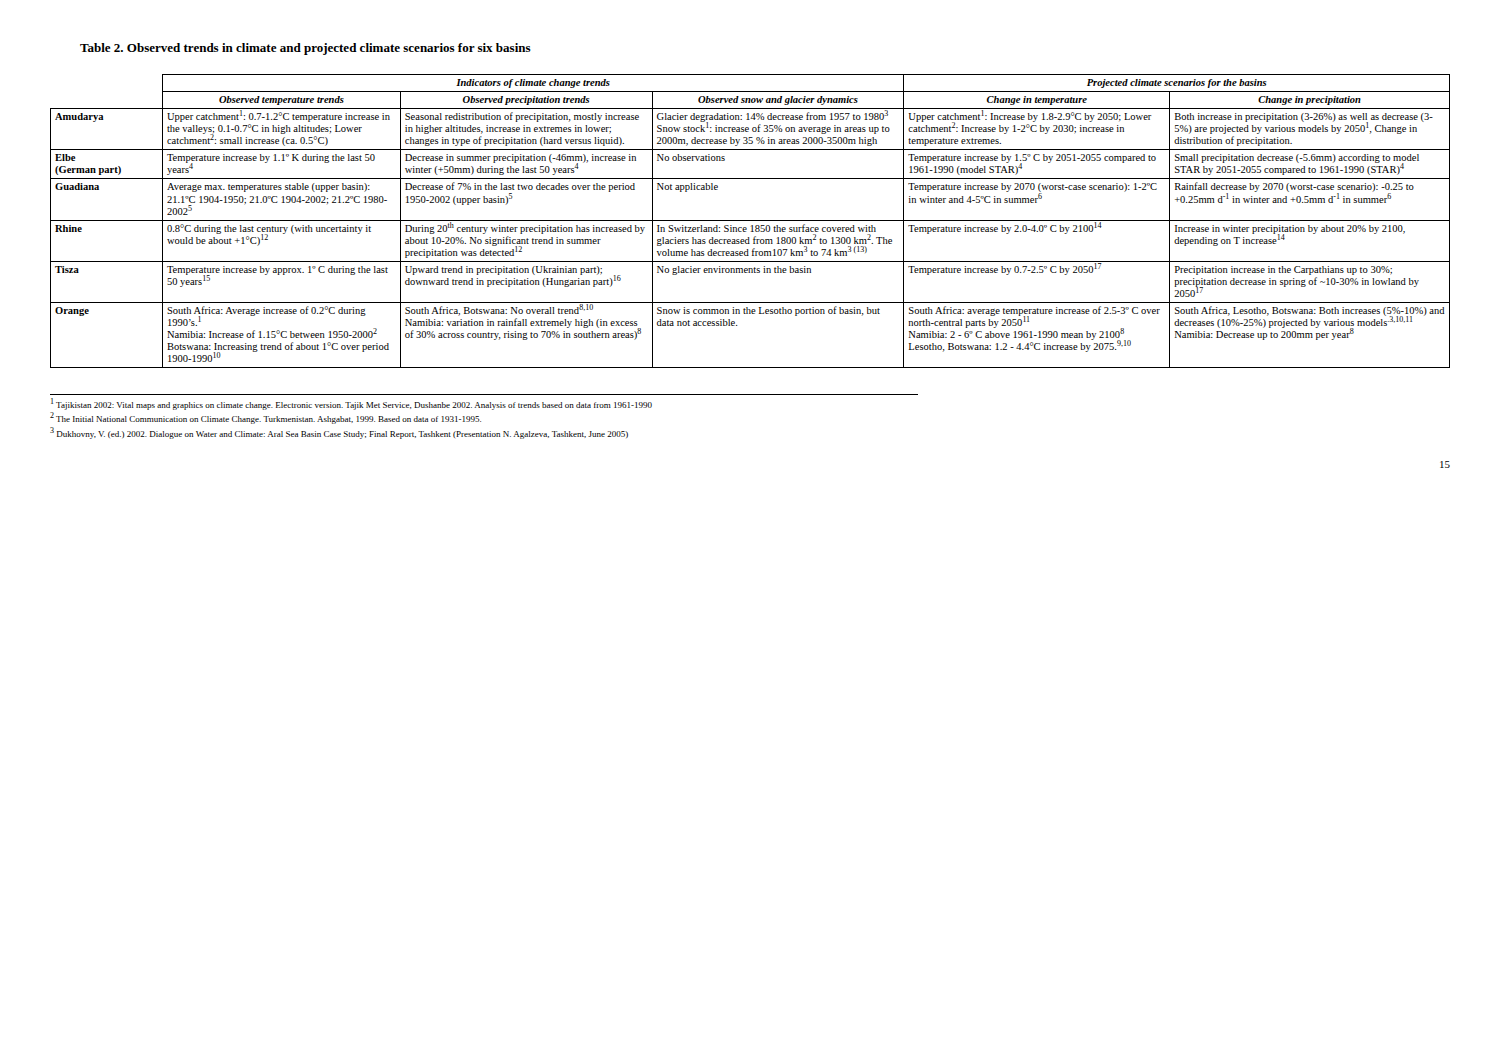Table 2. Observed trends in climate and projected climate scenarios for six basins
| | Indicators of climate change trends | Projected climate scenarios for the basins |
| --- | --- | --- |
| | Observed temperature trends | Observed precipitation trends | Observed snow and glacier dynamics | Change in temperature | Change in precipitation |
| Amudarya | Upper catchment 1 : 0.7-1.2°C temperature increase in the valleys; 0.1-0.7°C in high altitudes; Lower catchment 2 : small increase (ca. 0.5°C) | Seasonal redistribution of precipitation, mostly increase in higher altitudes, increase in extremes in lower; changes in type of precipitation (hard versus liquid). | Glacier degradation: 14% decrease from 1957 to 1980 3 Snow stock 1 : increase of 35% on average in areas up to 2000m, decrease by 35 % in areas 2000-3500m high | Upper catchment 1 : Increase by 1.8-2.9°C by 2050; Lower catchment 2 : Increase by 1-2°C by 2030; increase in temperature extremes. | Both increase in precipitation (3-26%) as well as decrease (3-5%) are projected by various models by 2050 1 , Change in distribution of precipitation. |
| Elbe (German part) | Temperature increase by 1.1º K during the last 50 years 4 | Decrease in summer precipitation (-46mm), increase in winter (+50mm) during the last 50 years 4 | No observations | Temperature increase by 1.5º C by 2051-2055 compared to 1961-1990 (model STAR) 4 | Small precipitation decrease (-5.6mm) according to model STAR by 2051-2055 compared to 1961-1990 (STAR) 4 |
| Guadiana | Average max. temperatures stable (upper basin): 21.1ºC 1904-1950; 21.0ºC 1904-2002; 21.2ºC 1980-2002 5 | Decrease of 7% in the last two decades over the period 1950-2002 (upper basin) 5 | Not applicable | Temperature increase by 2070 (worst-case scenario): 1-2ºC in winter and 4-5ºC in summer 6 | Rainfall decrease by 2070 (worst-case scenario): -0.25 to +0.25mm d -1 in winter and +0.5mm d -1 in summer 6 |
| Rhine | 0.8°C during the last century (with uncertainty it would be about +1°C) 12 | During 20 th century winter precipitation has increased by about 10-20%. No significant trend in summer precipitation was detected 12 | In Switzerland: Since 1850 the surface covered with glaciers has decreased from 1800 km 2 to 1300 km 2 . The volume has decreased from107 km 3 to 74 km 3 (13) | Temperature increase by 2.0-4.0º C by 2100 14 | Increase in winter precipitation by about 20% by 2100, depending on T increase 14 |
| Tisza | Temperature increase by approx. 1º C during the last 50 years 15 | Upward trend in precipitation (Ukrainian part); downward trend in precipitation (Hungarian part) 16 | No glacier environments in the basin | Temperature increase by 0.7-2.5º C by 2050 17 | Precipitation increase in the Carpathians up to 30%; precipitation decrease in spring of ~10-30% in lowland by 2050 17 |
| Orange | South Africa: Average increase of 0.2°C during 1990’s. 1 Namibia: Increase of 1.15°C between 1950-2000 2 Botswana: Increasing trend of about 1°C over period 1900-1990 10 | South Africa, Botswana: No overall trend 8,10 Namibia: variation in rainfall extremely high (in excess of 30% across country, rising to 70% in southern areas) 8 | Snow is common in the Lesotho portion of basin, but data not accessible. | South Africa: average temperature increase of 2.5-3º C over north-central parts by 2050 11 Namibia: 2 - 6º C above 1961-1990 mean by 2100 8 Lesotho, Botswana: 1.2 - 4.4°C increase by 2075. 9,10 | South Africa, Lesotho, Botswana: Both increases (5%-10%) and decreases (10%-25%) projected by various models .3,10,11 Namibia: Decrease up to 200mm per year 8 |
1 Tajikistan 2002: Vital maps and graphics on climate change. Electronic version. Tajik Met Service, Dushanbe 2002. Analysis of trends based on data from 1961-1990
2 The Initial National Communication on Climate Change. Turkmenistan. Ashgabat, 1999. Based on data of 1931-1995.
3 Dukhovny, V. (ed.) 2002. Dialogue on Water and Climate: Aral Sea Basin Case Study; Final Report, Tashkent (Presentation N. Agalzeva, Tashkent, June 2005)
15